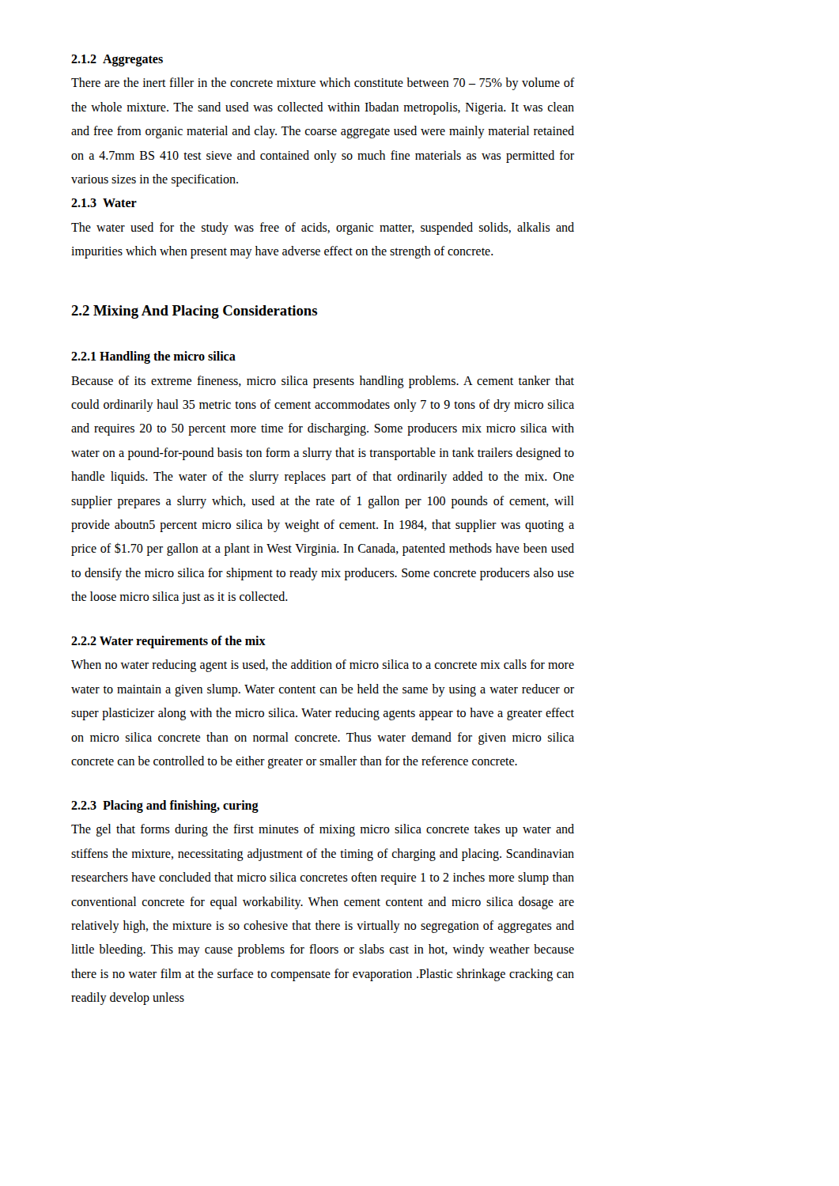2.1.2 Aggregates
There are the inert filler in the concrete mixture which constitute between 70 – 75% by volume of the whole mixture. The sand used was collected within Ibadan metropolis, Nigeria. It was clean and free from organic material and clay. The coarse aggregate used were mainly material retained on a 4.7mm BS 410 test sieve and contained only so much fine materials as was permitted for various sizes in the specification.
2.1.3 Water
The water used for the study was free of acids, organic matter, suspended solids, alkalis and impurities which when present may have adverse effect on the strength of concrete.
2.2 Mixing And Placing Considerations
2.2.1 Handling the micro silica
Because of its extreme fineness, micro silica presents handling problems. A cement tanker that could ordinarily haul 35 metric tons of cement accommodates only 7 to 9 tons of dry micro silica and requires 20 to 50 percent more time for discharging. Some producers mix micro silica with water on a pound-for-pound basis ton form a slurry that is transportable in tank trailers designed to handle liquids. The water of the slurry replaces part of that ordinarily added to the mix. One supplier prepares a slurry which, used at the rate of 1 gallon per 100 pounds of cement, will provide aboutn5 percent micro silica by weight of cement. In 1984, that supplier was quoting a price of $1.70 per gallon at a plant in West Virginia. In Canada, patented methods have been used to densify the micro silica for shipment to ready mix producers. Some concrete producers also use the loose micro silica just as it is collected.
2.2.2 Water requirements of the mix
When no water reducing agent is used, the addition of micro silica to a concrete mix calls for more water to maintain a given slump. Water content can be held the same by using a water reducer or super plasticizer along with the micro silica. Water reducing agents appear to have a greater effect on micro silica concrete than on normal concrete. Thus water demand for given micro silica concrete can be controlled to be either greater or smaller than for the reference concrete.
2.2.3 Placing and finishing, curing
The gel that forms during the first minutes of mixing micro silica concrete takes up water and stiffens the mixture, necessitating adjustment of the timing of charging and placing. Scandinavian researchers have concluded that micro silica concretes often require 1 to 2 inches more slump than conventional concrete for equal workability. When cement content and micro silica dosage are relatively high, the mixture is so cohesive that there is virtually no segregation of aggregates and little bleeding. This may cause problems for floors or slabs cast in hot, windy weather because there is no water film at the surface to compensate for evaporation .Plastic shrinkage cracking can readily develop unless